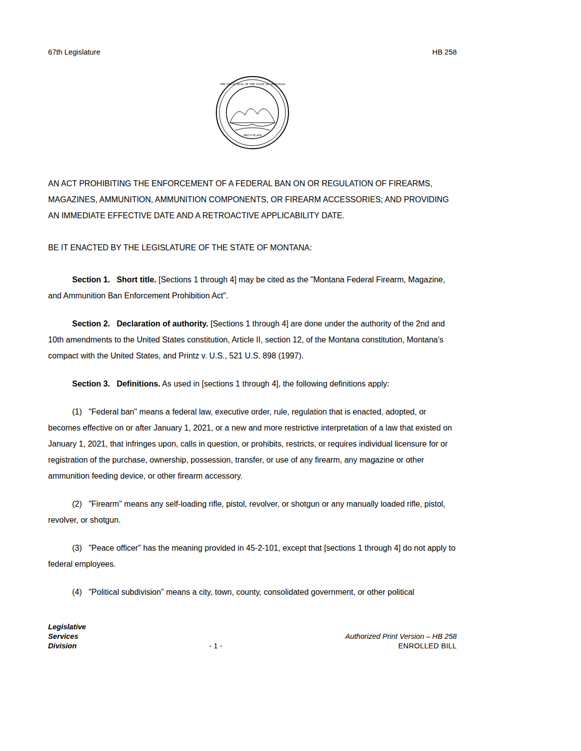67th Legislature
HB 258
THE GREAT SEAL OF THE STATE OF MONTANA ORO Y PLATA
An act prohibiting the enforcement of a federal ban on or regulation of firearms, magazines, ammunition, ammunition components, or firearm accessories; and providing an immediate effective date and a retroactive applicability date.
Be it enacted by the Legislature of the State of Montana:
Section 1. Short title. [Sections 1 through 4] may be cited as the "Montana Federal Firearm, Magazine, and Ammunition Ban Enforcement Prohibition Act".
Section 2. Declaration of authority. [Sections 1 through 4] are done under the authority of the 2nd and 10th amendments to the United States constitution, Article II, section 12, of the Montana constitution, Montana's compact with the United States, and Printz v. U.S., 521 U.S. 898 (1997).
Section 3. Definitions. As used in [sections 1 through 4], the following definitions apply:
(1) "Federal ban" means a federal law, executive order, rule, regulation that is enacted, adopted, or becomes effective on or after January 1, 2021, or a new and more restrictive interpretation of a law that existed on January 1, 2021, that infringes upon, calls in question, or prohibits, restricts, or requires individual licensure for or registration of the purchase, ownership, possession, transfer, or use of any firearm, any magazine or other ammunition feeding device, or other firearm accessory.
(2) "Firearm" means any self-loading rifle, pistol, revolver, or shotgun or any manually loaded rifle, pistol, revolver, or shotgun.
(3) "Peace officer" has the meaning provided in 45-2-101, except that [sections 1 through 4] do not apply to federal employees.
(4) "Political subdivision" means a city, town, county, consolidated government, or other political
Legislative
Services
Division
- 1 -
Authorized Print Version – HB 258
ENROLLED BILL